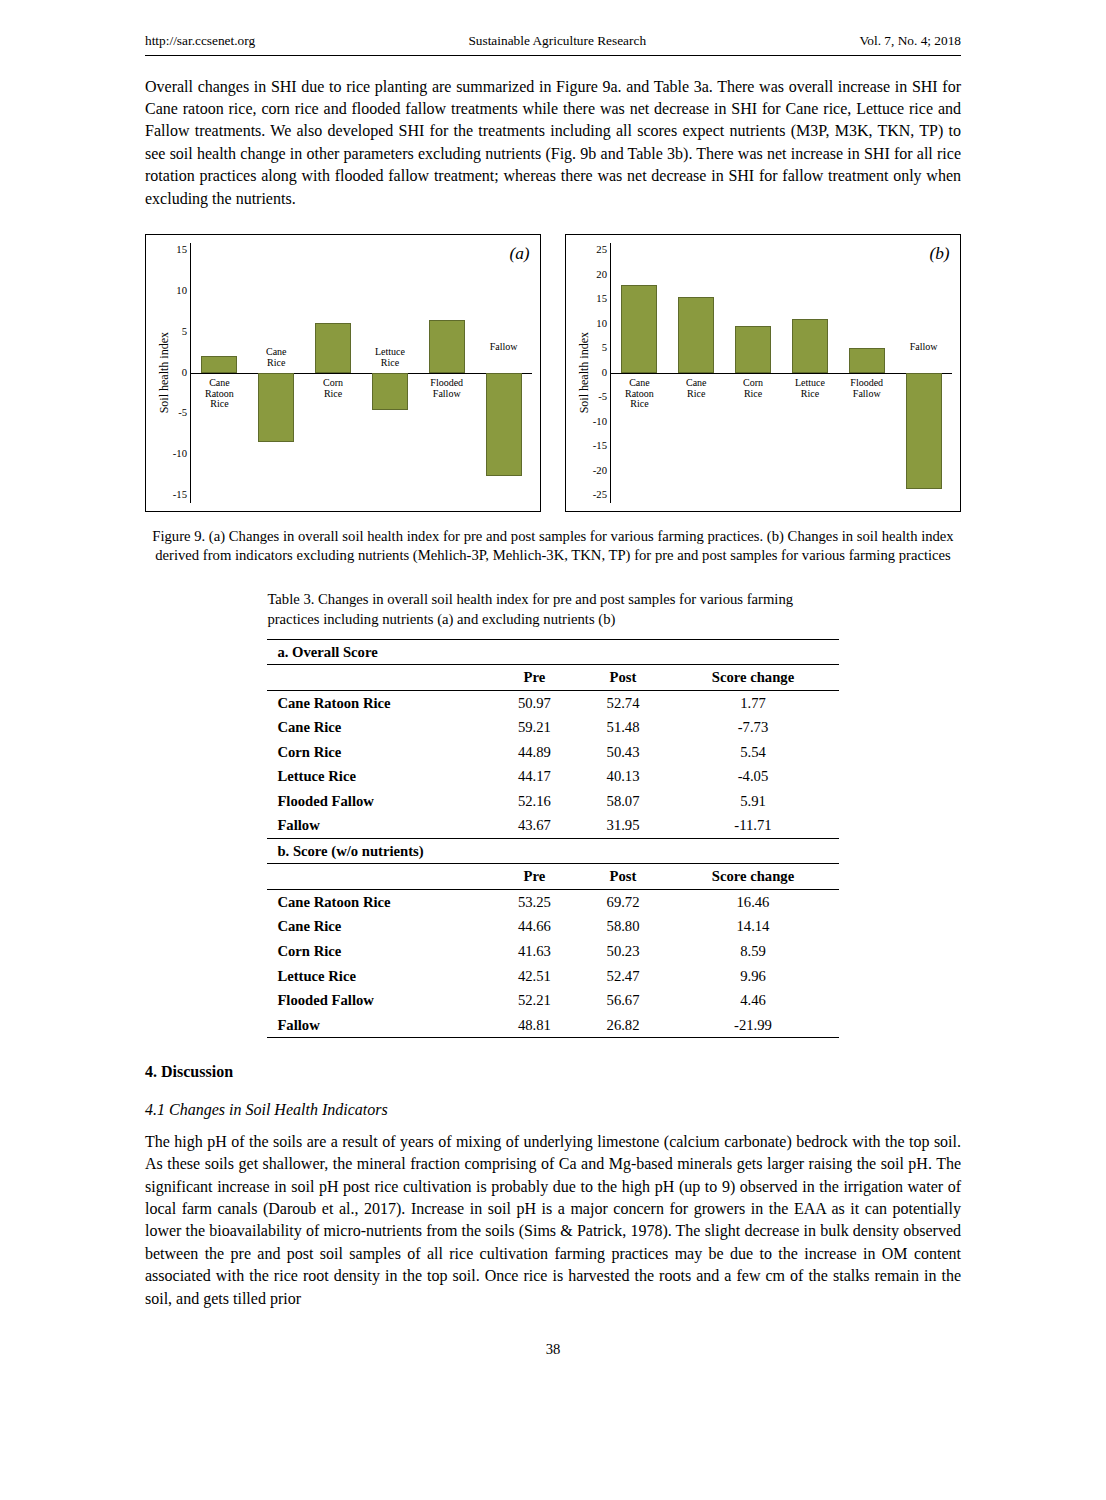http://sar.ccsenet.org
Sustainable Agriculture Research
Vol. 7, No. 4; 2018
Overall changes in SHI due to rice planting are summarized in Figure 9a. and Table 3a. There was overall increase in SHI for Cane ratoon rice, corn rice and flooded fallow treatments while there was net decrease in SHI for Cane rice, Lettuce rice and Fallow treatments. We also developed SHI for the treatments including all scores expect nutrients (M3P, M3K, TKN, TP) to see soil health change in other parameters excluding nutrients (Fig. 9b and Table 3b). There was net increase in SHI for all rice rotation practices along with flooded fallow treatment; whereas there was net decrease in SHI for fallow treatment only when excluding the nutrients.
(a)
Soil health index
15 10 5 0 -5 -10 -15
Cane
Ratoon
Rice
Cane
Rice
Corn
Rice
Lettuce
Rice
Flooded
Fallow
Fallow
(b)
Soil health index
25 20 15 10 5 0 -5 -10 -15 -20 -25
Cane
Ratoon
Rice
Cane
Rice
Corn
Rice
Lettuce
Rice
Flooded
Fallow
Fallow
Figure 9. (a) Changes in overall soil health index for pre and post samples for various farming practices. (b) Changes in soil health index derived from indicators excluding nutrients (Mehlich-3P, Mehlich-3K, TKN, TP) for pre and post samples for various farming practices
Table 3. Changes in overall soil health index for pre and post samples for various farming practices including nutrients (a) and excluding nutrients (b)
| a. Overall Score |
| | Pre | Post | Score change |
| Cane Ratoon Rice | 50.97 | 52.74 | 1.77 |
| Cane Rice | 59.21 | 51.48 | -7.73 |
| Corn Rice | 44.89 | 50.43 | 5.54 |
| Lettuce Rice | 44.17 | 40.13 | -4.05 |
| Flooded Fallow | 52.16 | 58.07 | 5.91 |
| Fallow | 43.67 | 31.95 | -11.71 |
| b. Score (w/o nutrients) |
| | Pre | Post | Score change |
| Cane Ratoon Rice | 53.25 | 69.72 | 16.46 |
| Cane Rice | 44.66 | 58.80 | 14.14 |
| Corn Rice | 41.63 | 50.23 | 8.59 |
| Lettuce Rice | 42.51 | 52.47 | 9.96 |
| Flooded Fallow | 52.21 | 56.67 | 4.46 |
| Fallow | 48.81 | 26.82 | -21.99 |
4. Discussion
4.1 Changes in Soil Health Indicators
The high pH of the soils are a result of years of mixing of underlying limestone (calcium carbonate) bedrock with the top soil. As these soils get shallower, the mineral fraction comprising of Ca and Mg-based minerals gets larger raising the soil pH. The significant increase in soil pH post rice cultivation is probably due to the high pH (up to 9) observed in the irrigation water of local farm canals (Daroub et al., 2017). Increase in soil pH is a major concern for growers in the EAA as it can potentially lower the bioavailability of micro-nutrients from the soils (Sims & Patrick, 1978). The slight decrease in bulk density observed between the pre and post soil samples of all rice cultivation farming practices may be due to the increase in OM content associated with the rice root density in the top soil. Once rice is harvested the roots and a few cm of the stalks remain in the soil, and gets tilled prior
38